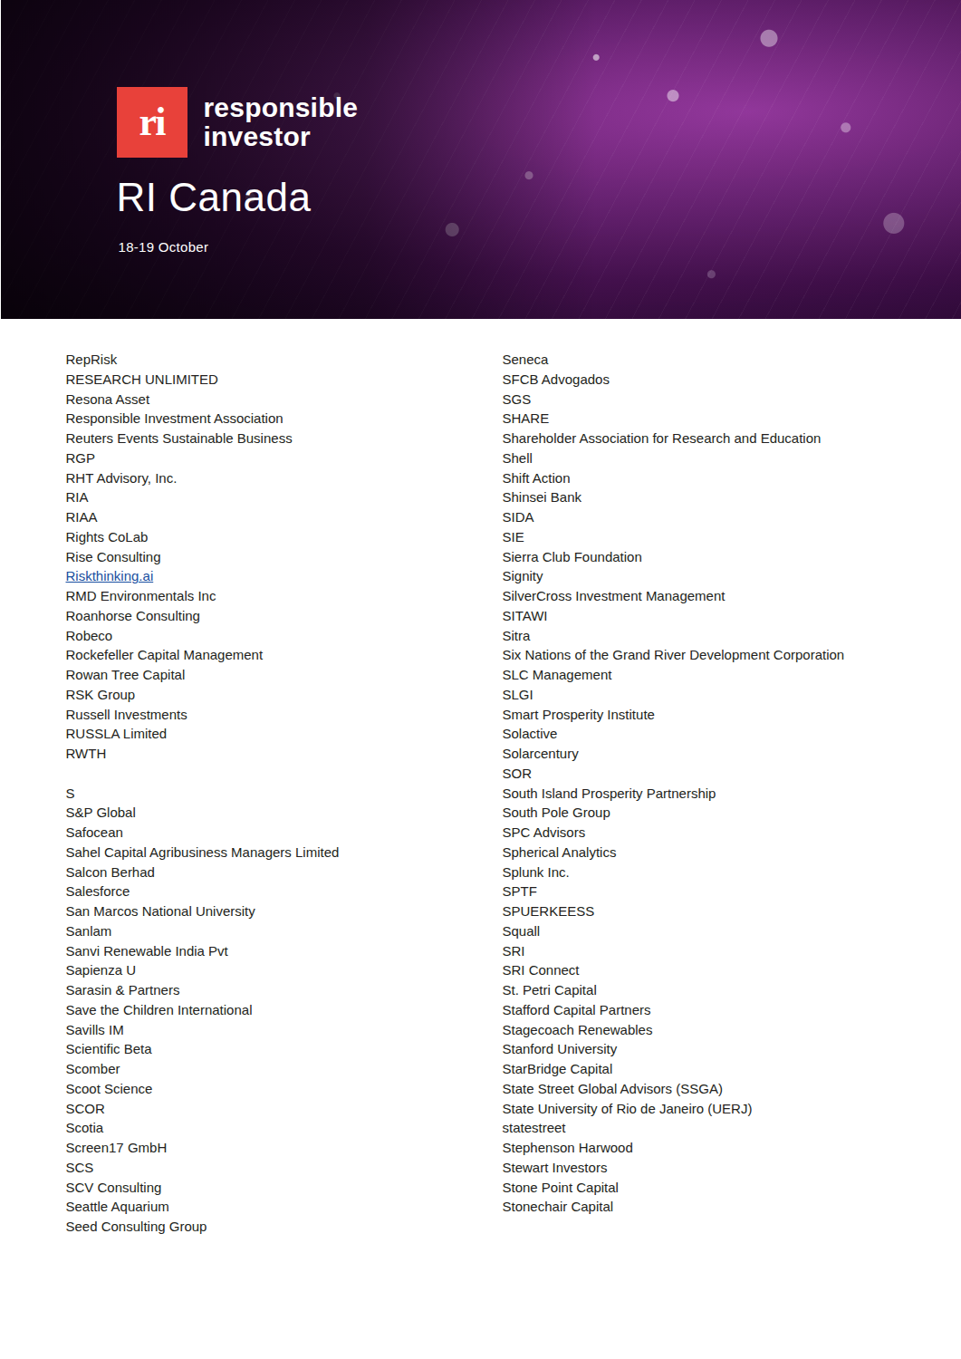ri
responsible
investor
RI Canada
18-19 October
RepRisk
RESEARCH UNLIMITED
Resona Asset
Responsible Investment Association
Reuters Events Sustainable Business
RGP
RHT Advisory, Inc.
RIA
RIAA
Rights CoLab
Rise Consulting
Riskthinking.ai
RMD Environmentals Inc
Roanhorse Consulting
Robeco
Rockefeller Capital Management
Rowan Tree Capital
RSK Group
Russell Investments
RUSSLA Limited
RWTH
S
S&P Global
Safocean
Sahel Capital Agribusiness Managers Limited
Salcon Berhad
Salesforce
San Marcos National University
Sanlam
Sanvi Renewable India Pvt
Sapienza U
Sarasin & Partners
Save the Children International
Savills IM
Scientific Beta
Scomber
Scoot Science
SCOR
Scotia
Screen17 GmbH
SCS
SCV Consulting
Seattle Aquarium
Seed Consulting Group
Seneca
SFCB Advogados
SGS
SHARE
Shareholder Association for Research and Education
Shell
Shift Action
Shinsei Bank
SIDA
SIE
Sierra Club Foundation
Signity
SilverCross Investment Management
SITAWI
Sitra
Six Nations of the Grand River Development Corporation
SLC Management
SLGI
Smart Prosperity Institute
Solactive
Solarcentury
SOR
South Island Prosperity Partnership
South Pole Group
SPC Advisors
Spherical Analytics
Splunk Inc.
SPTF
SPUERKEESS
Squall
SRI
SRI Connect
St. Petri Capital
Stafford Capital Partners
Stagecoach Renewables
Stanford University
StarBridge Capital
State Street Global Advisors (SSGA)
State University of Rio de Janeiro (UERJ)
statestreet
Stephenson Harwood
Stewart Investors
Stone Point Capital
Stonechair Capital